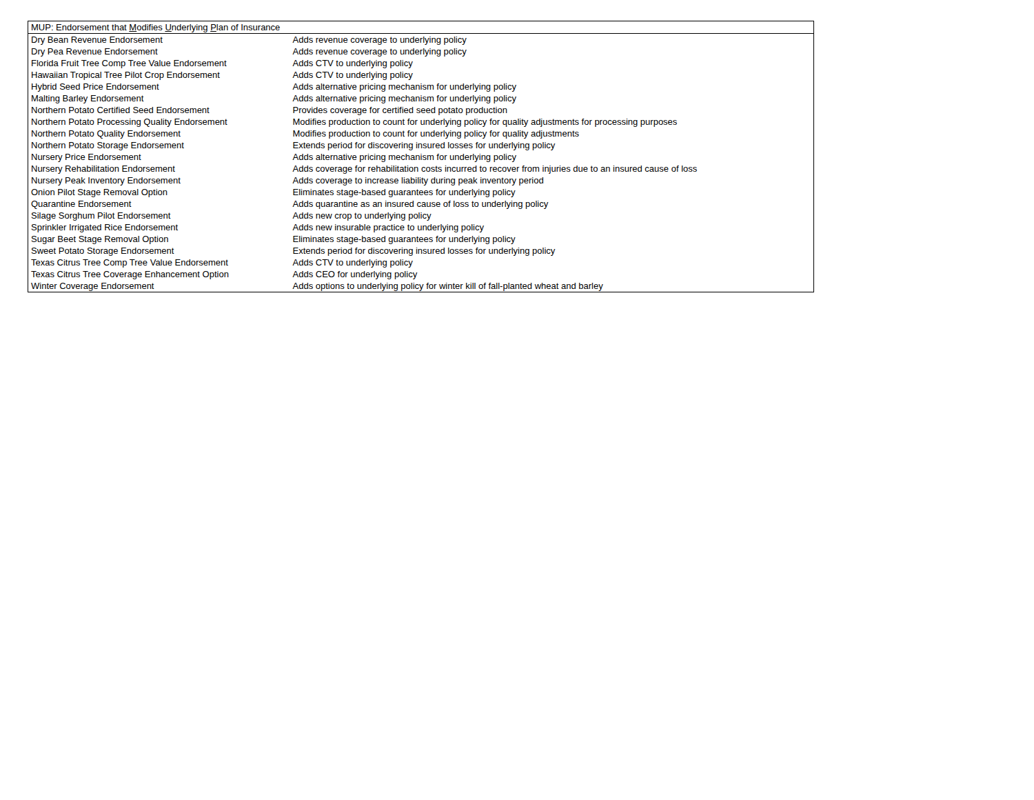| MUP: Endorsement that M odifies U nderlying P lan of Insurance |
| Dry Bean Revenue Endorsement | Adds revenue coverage to underlying policy |
| Dry Pea Revenue Endorsement | Adds revenue coverage to underlying policy |
| Florida Fruit Tree Comp Tree Value Endorsement | Adds CTV to underlying policy |
| Hawaiian Tropical Tree Pilot Crop Endorsement | Adds CTV to underlying policy |
| Hybrid Seed Price Endorsement | Adds alternative pricing mechanism for underlying policy |
| Malting Barley Endorsement | Adds alternative pricing mechanism for underlying policy |
| Northern Potato Certified Seed Endorsement | Provides coverage for certified seed potato production |
| Northern Potato Processing Quality Endorsement | Modifies production to count for underlying policy for quality adjustments for processing purposes |
| Northern Potato Quality Endorsement | Modifies production to count for underlying policy for quality adjustments |
| Northern Potato Storage Endorsement | Extends period for discovering insured losses for underlying policy |
| Nursery Price Endorsement | Adds alternative pricing mechanism for underlying policy |
| Nursery Rehabilitation Endorsement | Adds coverage for rehabilitation costs incurred to recover from injuries due to an insured cause of loss |
| Nursery Peak Inventory Endorsement | Adds coverage to increase liability during peak inventory period |
| Onion Pilot Stage Removal Option | Eliminates stage-based guarantees for underlying policy |
| Quarantine Endorsement | Adds quarantine as an insured cause of loss to underlying policy |
| Silage Sorghum Pilot Endorsement | Adds new crop to underlying policy |
| Sprinkler Irrigated Rice Endorsement | Adds new insurable practice to underlying policy |
| Sugar Beet Stage Removal Option | Eliminates stage-based guarantees for underlying policy |
| Sweet Potato Storage Endorsement | Extends period for discovering insured losses for underlying policy |
| Texas Citrus Tree Comp Tree Value Endorsement | Adds CTV to underlying policy |
| Texas Citrus Tree Coverage Enhancement Option | Adds CEO for underlying policy |
| Winter Coverage Endorsement | Adds options to underlying policy for winter kill of fall-planted wheat and barley |